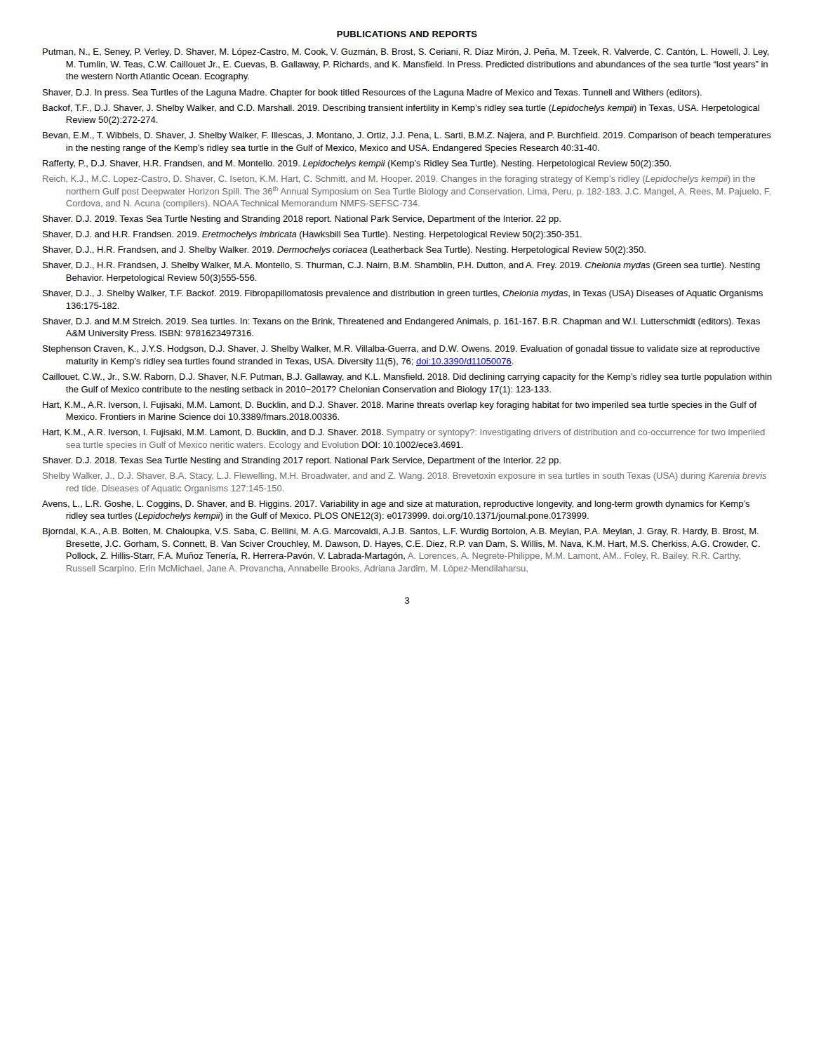PUBLICATIONS AND REPORTS
Putman, N., E, Seney, P. Verley, D. Shaver, M. López-Castro, M. Cook, V. Guzmán, B. Brost, S. Ceriani, R. Díaz Mirón, J. Peña, M. Tzeek, R. Valverde, C. Cantón, L. Howell, J. Ley, M. Tumlin, W. Teas, C.W. Caillouet Jr., E. Cuevas, B. Gallaway, P. Richards, and K. Mansfield. In Press. Predicted distributions and abundances of the sea turtle “lost years” in the western North Atlantic Ocean. Ecography.
Shaver, D.J. In press. Sea Turtles of the Laguna Madre. Chapter for book titled Resources of the Laguna Madre of Mexico and Texas. Tunnell and Withers (editors).
Backof, T.F., D.J. Shaver, J. Shelby Walker, and C.D. Marshall. 2019. Describing transient infertility in Kemp’s ridley sea turtle (Lepidochelys kempii) in Texas, USA. Herpetological Review 50(2):272-274.
Bevan, E.M., T. Wibbels, D. Shaver, J. Shelby Walker, F. Illescas, J. Montano, J. Ortiz, J.J. Pena, L. Sarti, B.M.Z. Najera, and P. Burchfield. 2019. Comparison of beach temperatures in the nesting range of the Kemp’s ridley sea turtle in the Gulf of Mexico, Mexico and USA. Endangered Species Research 40:31-40.
Rafferty, P., D.J. Shaver, H.R. Frandsen, and M. Montello. 2019. Lepidochelys kempii (Kemp’s Ridley Sea Turtle). Nesting. Herpetological Review 50(2):350.
Reich, K.J., M.C. Lopez-Castro, D. Shaver, C. Iseton, K.M. Hart, C. Schmitt, and M. Hooper. 2019. Changes in the foraging strategy of Kemp’s ridley (Lepidochelys kempii) in the northern Gulf post Deepwater Horizon Spill. The 36th Annual Symposium on Sea Turtle Biology and Conservation, Lima, Peru, p. 182-183. J.C. Mangel, A. Rees, M. Pajuelo, F. Cordova, and N. Acuna (compilers). NOAA Technical Memorandum NMFS-SEFSC-734.
Shaver. D.J. 2019. Texas Sea Turtle Nesting and Stranding 2018 report. National Park Service, Department of the Interior. 22 pp.
Shaver, D.J. and H.R. Frandsen. 2019. Eretmochelys imbricata (Hawksbill Sea Turtle). Nesting. Herpetological Review 50(2):350-351.
Shaver, D.J., H.R. Frandsen, and J. Shelby Walker. 2019. Dermochelys coriacea (Leatherback Sea Turtle). Nesting. Herpetological Review 50(2):350.
Shaver, D.J., H.R. Frandsen, J. Shelby Walker, M.A. Montello, S. Thurman, C.J. Nairn, B.M. Shamblin, P.H. Dutton, and A. Frey. 2019. Chelonia mydas (Green sea turtle). Nesting Behavior. Herpetological Review 50(3)555-556.
Shaver, D.J., J. Shelby Walker, T.F. Backof. 2019. Fibropapillomatosis prevalence and distribution in green turtles, Chelonia mydas, in Texas (USA) Diseases of Aquatic Organisms 136:175-182.
Shaver, D.J. and M.M Streich. 2019. Sea turtles. In: Texans on the Brink, Threatened and Endangered Animals, p. 161-167. B.R. Chapman and W.I. Lutterschmidt (editors). Texas A&M University Press. ISBN: 9781623497316.
Stephenson Craven, K., J.Y.S. Hodgson, D.J. Shaver, J. Shelby Walker, M.R. Villalba-Guerra, and D.W. Owens. 2019. Evaluation of gonadal tissue to validate size at reproductive maturity in Kemp’s ridley sea turtles found stranded in Texas, USA. Diversity 11(5), 76; doi:10.3390/d11050076.
Caillouet, C.W., Jr., S.W. Raborn, D.J. Shaver, N.F. Putman, B.J. Gallaway, and K.L. Mansfield. 2018. Did declining carrying capacity for the Kemp’s ridley sea turtle population within the Gulf of Mexico contribute to the nesting setback in 2010−2017? Chelonian Conservation and Biology 17(1): 123-133.
Hart, K.M., A.R. Iverson, I. Fujisaki, M.M. Lamont, D. Bucklin, and D.J. Shaver. 2018. Marine threats overlap key foraging habitat for two imperiled sea turtle species in the Gulf of Mexico. Frontiers in Marine Science doi 10.3389/fmars.2018.00336.
Hart, K.M., A.R. Iverson, I. Fujisaki, M.M. Lamont, D. Bucklin, and D.J. Shaver. 2018. Sympatry or syntopy?: Investigating drivers of distribution and co-occurrence for two imperiled sea turtle species in Gulf of Mexico neritic waters. Ecology and Evolution DOI: 10.1002/ece3.4691.
Shaver. D.J. 2018. Texas Sea Turtle Nesting and Stranding 2017 report. National Park Service, Department of the Interior. 22 pp.
Shelby Walker, J., D.J. Shaver, B.A. Stacy, L.J. Flewelling, M.H. Broadwater, and and Z. Wang. 2018. Brevetoxin exposure in sea turtles in south Texas (USA) during Karenia brevis red tide. Diseases of Aquatic Organisms 127:145-150.
Avens, L., L.R. Goshe, L. Coggins, D. Shaver, and B. Higgins. 2017. Variability in age and size at maturation, reproductive longevity, and long-term growth dynamics for Kemp’s ridley sea turtles (Lepidochelys kempii) in the Gulf of Mexico. PLOS ONE12(3): e0173999. doi.org/10.1371/journal.pone.0173999.
Bjorndal, K.A., A.B. Bolten, M. Chaloupka, V.S. Saba, C. Bellini, M. A.G. Marcovaldi, A.J.B. Santos, L.F. Wurdig Bortolon, A.B. Meylan, P.A. Meylan, J. Gray, R. Hardy, B. Brost, M. Bresette, J.C. Gorham, S. Connett, B. Van Sciver Crouchley, M. Dawson, D. Hayes, C.E. Diez, R.P. van Dam, S. Willis, M. Nava, K.M. Hart, M.S. Cherkiss, A.G. Crowder, C. Pollock, Z. Hillis-Starr, F.A. Muñoz Tenería, R. Herrera-Pavón, V. Labrada-Martagón, A. Lorences, A. Negrete-Philippe, M.M. Lamont, AM.. Foley, R. Bailey, R.R. Carthy, Russell Scarpino, Erin McMichael, Jane A. Provancha, Annabelle Brooks, Adriana Jardim, M. López-Mendilaharsu,
3